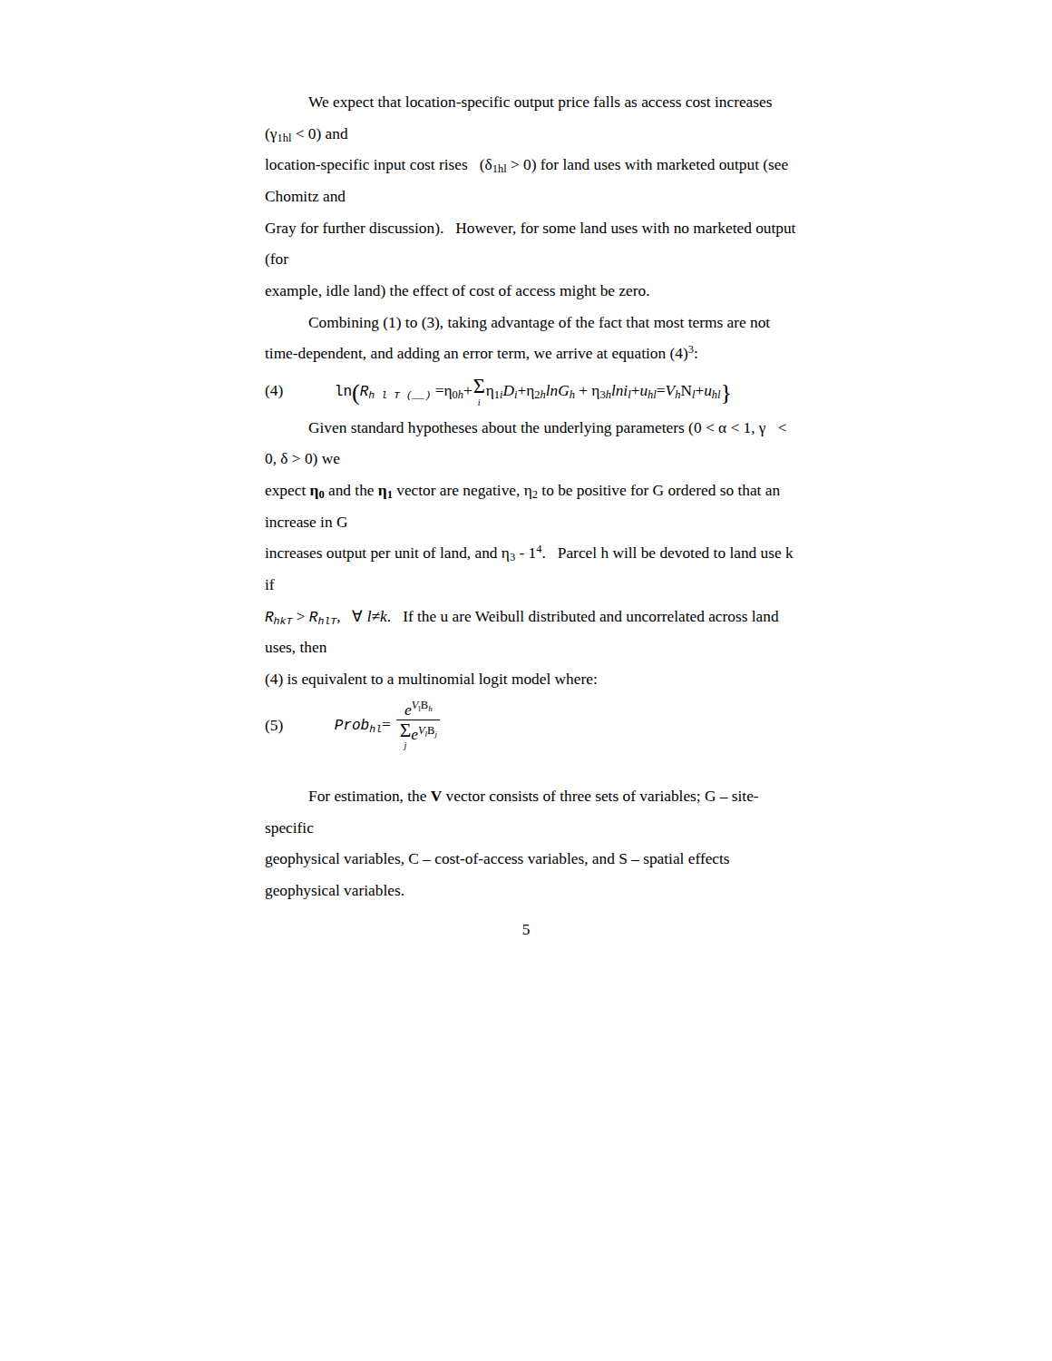We expect that location-specific output price falls as access cost increases (γ1hl < 0) and
location-specific input cost rises (δ1hl > 0) for land uses with marketed output (see Chomitz and
Gray for further discussion). However, for some land uses with no marketed output (for
example, idle land) the effect of cost of access might be zero.
Combining (1) to (3), taking advantage of the fact that most terms are not
time-dependent, and adding an error term, we arrive at equation (4)3:
(4)
ln(Rh l T (__) =η0h+Σiη1iDi+η2hlnGh + η3hlnil+uhl=Vh Nl+uhl}
Given standard hypotheses about the underlying parameters (0 < α < 1, γ < 0, δ > 0) we
expect η0 and the η1 vector are negative, η2 to be positive for G ordered so that an increase in G
increases output per unit of land, and η3 - 14. Parcel h will be devoted to land use k if
RhkT > RhlT, ∀ l≠k. If the u are Weibull distributed and uncorrelated across land uses, then
(4) is equivalent to a multinomial logit model where:
(5)
Probhl= eVlBh Σj eVl Bj
For estimation, the V vector consists of three sets of variables; G – site-specific
geophysical variables, C – cost-of-access variables, and S – spatial effects geophysical variables.
5